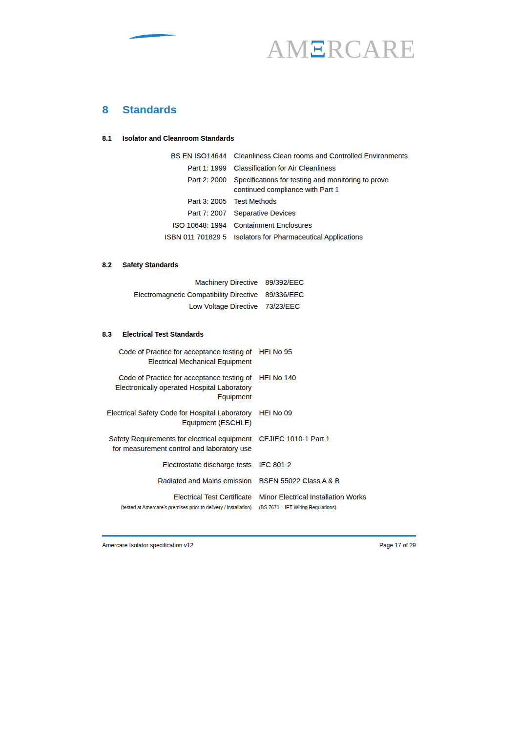AMΞRCARE
8 Standards
8.1 Isolator and Cleanroom Standards
| BS EN ISO14644 | Cleanliness Clean rooms and Controlled Environments |
| Part 1: 1999 | Classification for Air Cleanliness |
| Part 2: 2000 | Specifications for testing and monitoring to prove continued compliance with Part 1 |
| Part 3: 2005 | Test Methods |
| Part 7: 2007 | Separative Devices |
| ISO 10648: 1994 | Containment Enclosures |
| ISBN 011 701829 5 | Isolators for Pharmaceutical Applications |
8.2 Safety Standards
| Machinery Directive | 89/392/EEC |
| Electromagnetic Compatibility Directive | 89/336/EEC |
| Low Voltage Directive | 73/23/EEC |
8.3 Electrical Test Standards
| Code of Practice for acceptance testing of Electrical Mechanical Equipment | HEI No 95 |
| Code of Practice for acceptance testing of Electronically operated Hospital Laboratory Equipment | HEI No 140 |
| Electrical Safety Code for Hospital Laboratory Equipment (ESCHLE) | HEI No 09 |
| Safety Requirements for electrical equipment for measurement control and laboratory use | CEJIEC 1010-1 Part 1 |
| Electrostatic discharge tests | IEC 801-2 |
| Radiated and Mains emission | BSEN 55022 Class A & B |
| Electrical Test Certificate (tested at Amercare’s premises prior to delivery / installation) | Minor Electrical Installation Works (BS 7671 – IET Wiring Regulations) |
Amercare Isolator specification v12
Page 17 of 29